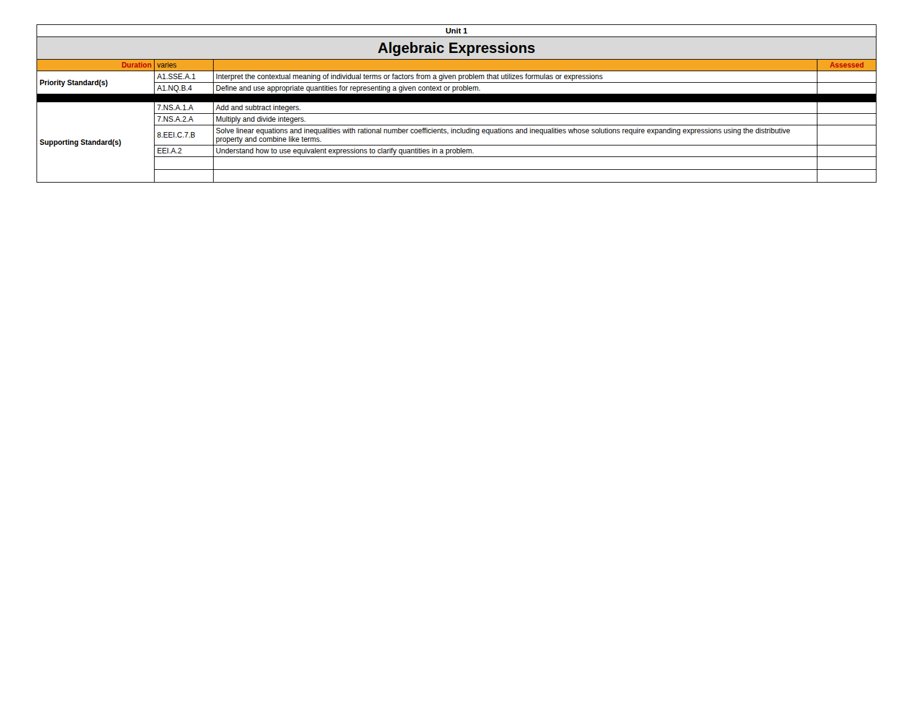| Unit 1 |
| Algebraic Expressions |
| Duration | varies | | Assessed |
| Priority Standard(s) | A1.SSE.A.1 | Interpret the contextual meaning of individual terms or factors from a given problem that utilizes formulas or expressions | |
| A1.NQ.B.4 | Define and use appropriate quantities for representing a given context or problem. | |
| Supporting Standard(s) | 7.NS.A.1.A | Add and subtract integers. | |
| 7.NS.A.2.A | Multiply and divide integers. | |
| 8.EEI.C.7.B | Solve linear equations and inequalities with rational number coefficients, including equations and inequalities whose solutions require expanding expressions using the distributive property and combine like terms. | |
| EEI.A.2 | Understand how to use equivalent expressions to clarify quantities in a problem. | |